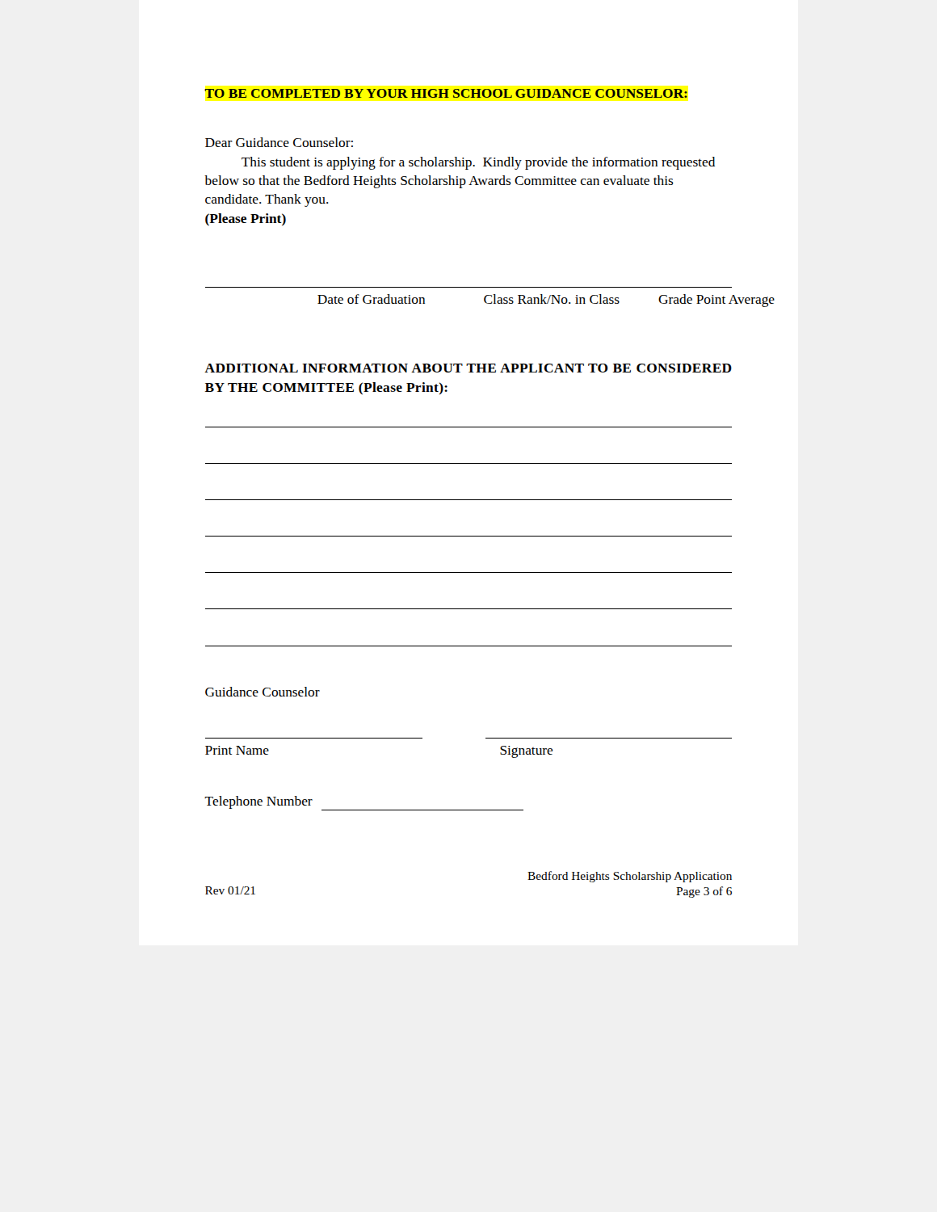TO BE COMPLETED BY YOUR HIGH SCHOOL GUIDANCE COUNSELOR:
Dear Guidance Counselor:
This student is applying for a scholarship. Kindly provide the information requested below so that the Bedford Heights Scholarship Awards Committee can evaluate this candidate. Thank you.
(Please Print)
Date of Graduation Class Rank/No. in Class Grade Point Average
ADDITIONAL INFORMATION ABOUT THE APPLICANT TO BE CONSIDERED BY THE COMMITTEE (Please Print):
Guidance Counselor
Print Name Signature
Telephone Number
Rev 01/21
Bedford Heights Scholarship Application
Page 3 of 6